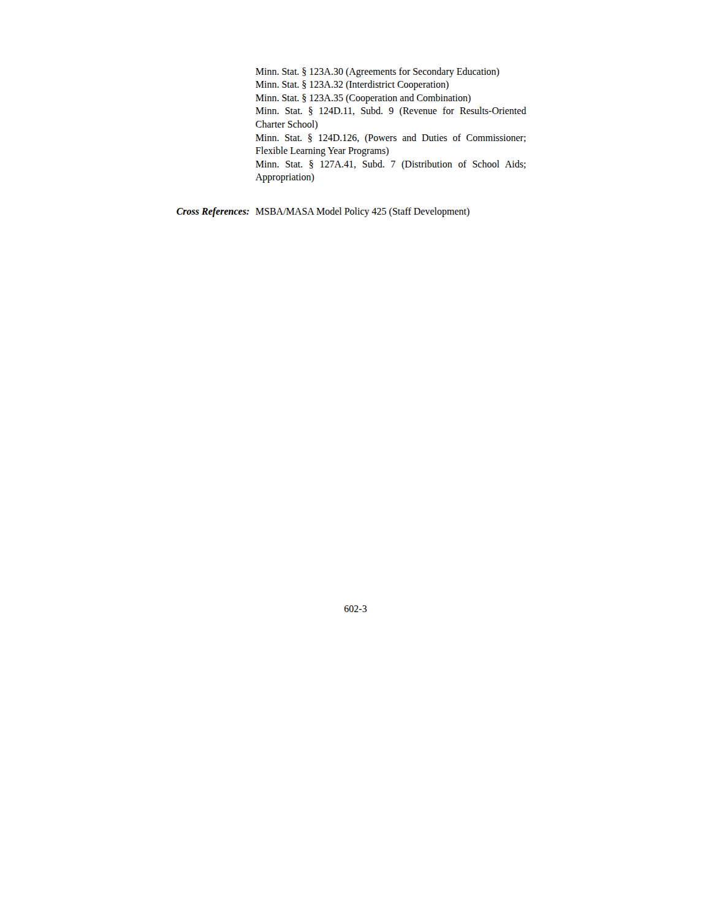Minn. Stat. § 123A.30 (Agreements for Secondary Education)
Minn. Stat. § 123A.32 (Interdistrict Cooperation)
Minn. Stat. § 123A.35 (Cooperation and Combination)
Minn. Stat. § 124D.11, Subd. 9 (Revenue for Results-Oriented Charter School)
Minn. Stat. § 124D.126, (Powers and Duties of Commissioner; Flexible Learning Year Programs)
Minn. Stat. § 127A.41, Subd. 7 (Distribution of School Aids; Appropriation)
Cross References: MSBA/MASA Model Policy 425 (Staff Development)
602-3